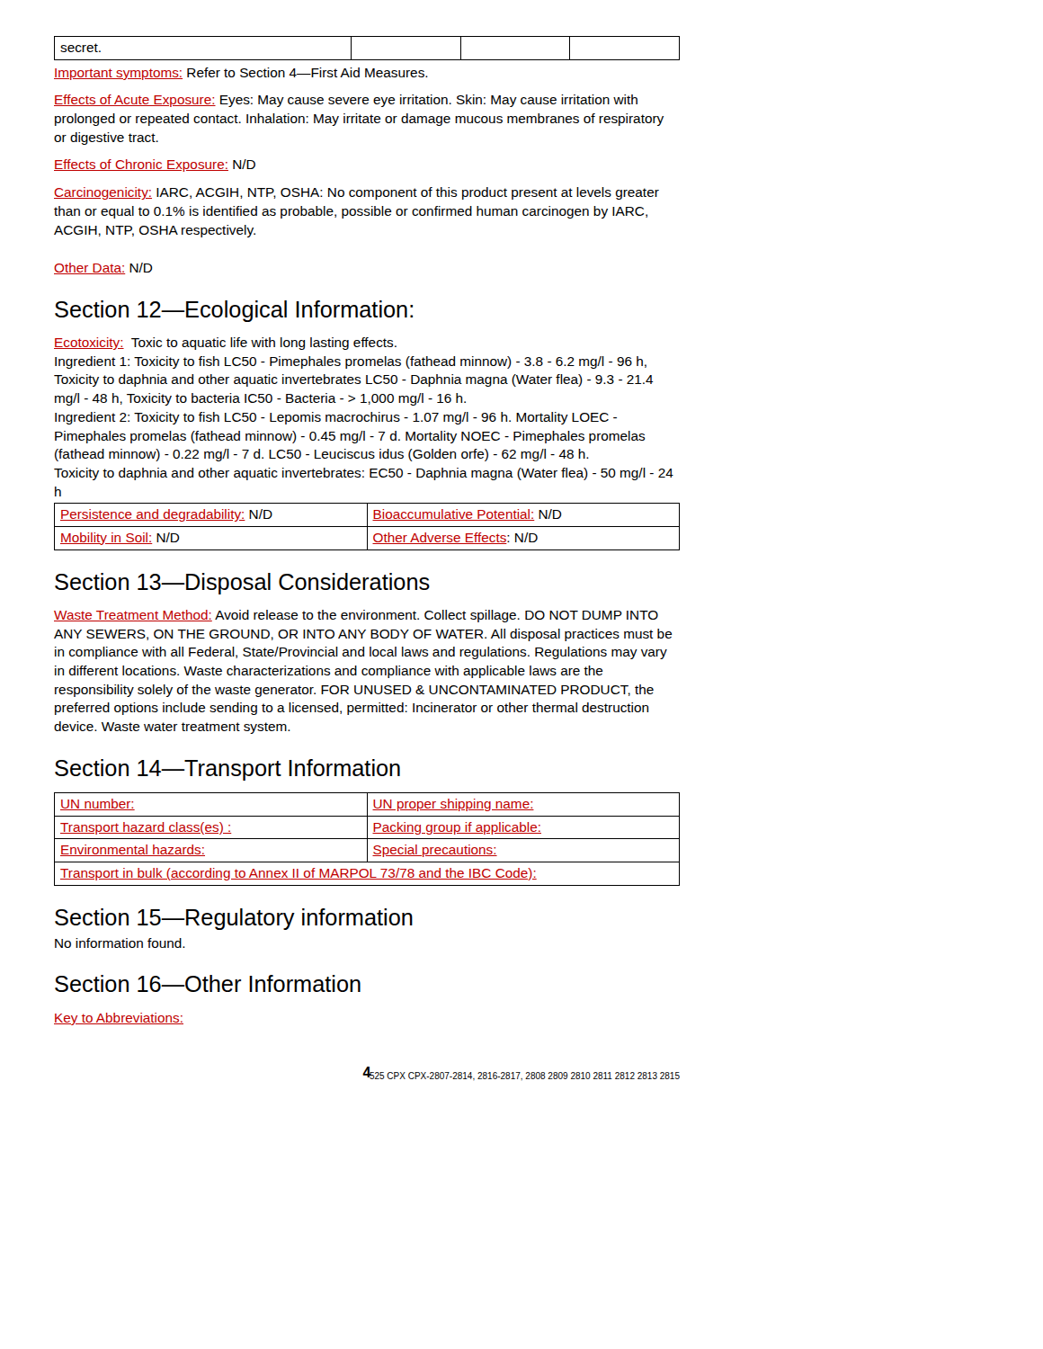| secret. | | | |
Important symptoms: Refer to Section 4—First Aid Measures.
Effects of Acute Exposure: Eyes: May cause severe eye irritation. Skin: May cause irritation with prolonged or repeated contact. Inhalation: May irritate or damage mucous membranes of respiratory or digestive tract.
Effects of Chronic Exposure: N/D
Carcinogenicity: IARC, ACGIH, NTP, OSHA: No component of this product present at levels greater than or equal to 0.1% is identified as probable, possible or confirmed human carcinogen by IARC, ACGIH, NTP, OSHA respectively.
Other Data: N/D
Section 12—Ecological Information:
Ecotoxicity: Toxic to aquatic life with long lasting effects.
Ingredient 1: Toxicity to fish LC50 - Pimephales promelas (fathead minnow) - 3.8 - 6.2 mg/l - 96 h, Toxicity to daphnia and other aquatic invertebrates LC50 - Daphnia magna (Water flea) - 9.3 - 21.4 mg/l - 48 h, Toxicity to bacteria IC50 - Bacteria - > 1,000 mg/l - 16 h.
Ingredient 2: Toxicity to fish LC50 - Lepomis macrochirus - 1.07 mg/l - 96 h. Mortality LOEC - Pimephales promelas (fathead minnow) - 0.45 mg/l - 7 d. Mortality NOEC - Pimephales promelas (fathead minnow) - 0.22 mg/l - 7 d. LC50 - Leuciscus idus (Golden orfe) - 62 mg/l - 48 h.
Toxicity to daphnia and other aquatic invertebrates: EC50 - Daphnia magna (Water flea) - 50 mg/l - 24 h
| Persistence and degradability: N/D | Bioaccumulative Potential: N/D |
| Mobility in Soil: N/D | Other Adverse Effects : N/D |
Section 13—Disposal Considerations
Waste Treatment Method: Avoid release to the environment. Collect spillage. DO NOT DUMP INTO ANY SEWERS, ON THE GROUND, OR INTO ANY BODY OF WATER. All disposal practices must be in compliance with all Federal, State/Provincial and local laws and regulations. Regulations may vary in different locations. Waste characterizations and compliance with applicable laws are the responsibility solely of the waste generator. FOR UNUSED & UNCONTAMINATED PRODUCT, the preferred options include sending to a licensed, permitted: Incinerator or other thermal destruction device. Waste water treatment system.
Section 14—Transport Information
| UN number: | UN proper shipping name: |
| Transport hazard class(es) : | Packing group if applicable: |
| Environmental hazards: | Special precautions: |
| Transport in bulk (according to Annex II of MARPOL 73/78 and the IBC Code): |
Section 15—Regulatory information
No information found.
Section 16—Other Information
Key to Abbreviations:
4 525 CPX CPX-2807-2814, 2816-2817, 2808 2809 2810 2811 2812 2813 2815